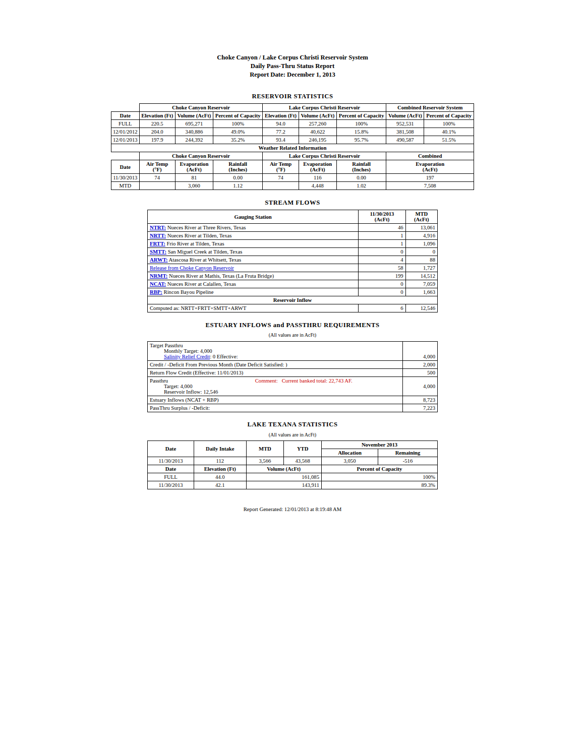Choke Canyon / Lake Corpus Christi Reservoir System
Daily Pass-Thru Status Report
Report Date: December 1, 2013
RESERVOIR STATISTICS
| | Choke Canyon Reservoir | Lake Corpus Christi Reservoir | Combined Reservoir System |
| Date | Elevation (Ft) | Volume (AcFt) | Percent of Capacity | Elevation (Ft) | Volume (AcFt) | Percent of Capacity | Volume (AcFt) | Percent of Capacity |
| FULL | 220.5 | 695,271 | 100% | 94.0 | 257,260 | 100% | 952,531 | 100% |
| 12/01/2012 | 204.0 | 340,886 | 49.0% | 77.2 | 40,622 | 15.8% | 381,508 | 40.1% |
| 12/01/2013 | 197.9 | 244,392 | 35.2% | 93.4 | 246,195 | 95.7% | 490,587 | 51.5% |
| Weather Related Information |
| | Choke Canyon Reservoir | Lake Corpus Christi Reservoir | Combined |
| Date | Air Temp (°F) | Evaporation (AcFt) | Rainfall (Inches) | Air Temp (°F) | Evaporation (AcFt) | Rainfall (Inches) | Evaporation (AcFt) |
| 11/30/2013 | 74 | 81 | 0.00 | 74 | 116 | 0.00 | 197 |
| MTD | | 3,060 | 1.12 | | 4,448 | 1.02 | 7,508 |
STREAM FLOWS
| Gauging Station | 11/30/2013 (AcFt) | MTD (AcFt) |
| --- | --- | --- |
| NTRT: Nueces River at Three Rivers, Texas | 46 | 13,061 |
| NRTT: Nueces River at Tilden, Texas | 1 | 4,916 |
| FRTT: Frio River at Tilden, Texas | 1 | 1,096 |
| SMTT: San Miguel Creek at Tilden, Texas | 0 | 0 |
| ARWT: Atascosa River at Whitsett, Texas | 4 | 88 |
| Release from Choke Canyon Reservoir | 58 | 1,727 |
| NRMT: Nueces River at Mathis, Texas (La Fruta Bridge) | 199 | 14,512 |
| NCAT: Nueces River at Calallen, Texas | 0 | 7,059 |
| RBP: Rincon Bayou Pipeline | 0 | 1,663 |
| Reservoir Inflow |
| Computed as: NRTT+FRTT+SMTT+ARWT | 6 | 12,546 |
ESTUARY INFLOWS and PASSTHRU REQUIREMENTS
(All values are in AcFt)
| Target Passthru Monthly Target: 4,000 Salinity Relief Credit : 0 Effective: | 4,000 |
| Credit / -Deficit From Previous Month (Date Deficit Satisfied: ) | 2,000 |
| Return Flow Credit (Effective: 11/01/2013) | 500 |
| / Passthru Target: 4,000 Reservoir Inflow: 12,546 / Comment: Current banked total: 22,743 AF. / | 4,000 |
| Estuary Inflows (NCAT + RBP) | 8,723 |
| PassThru Surplus / -Deficit: | 7,223 |
LAKE TEXANA STATISTICS
(All values are in AcFt)
| Date | Daily Intake | MTD | YTD | November 2013 |
| --- | --- | --- | --- | --- |
| Allocation | Remaining |
| 11/30/2013 | 112 | 3,566 | 43,568 | 3,050 | -516 |
| Date | Elevation (Ft) | Volume (AcFt) | Percent of Capacity |
| FULL | 44.0 | 161,085 | 100% |
| 11/30/2013 | 42.1 | 143,911 | 89.3% |
Report Generated: 12/01/2013 at 8:19:48 AM